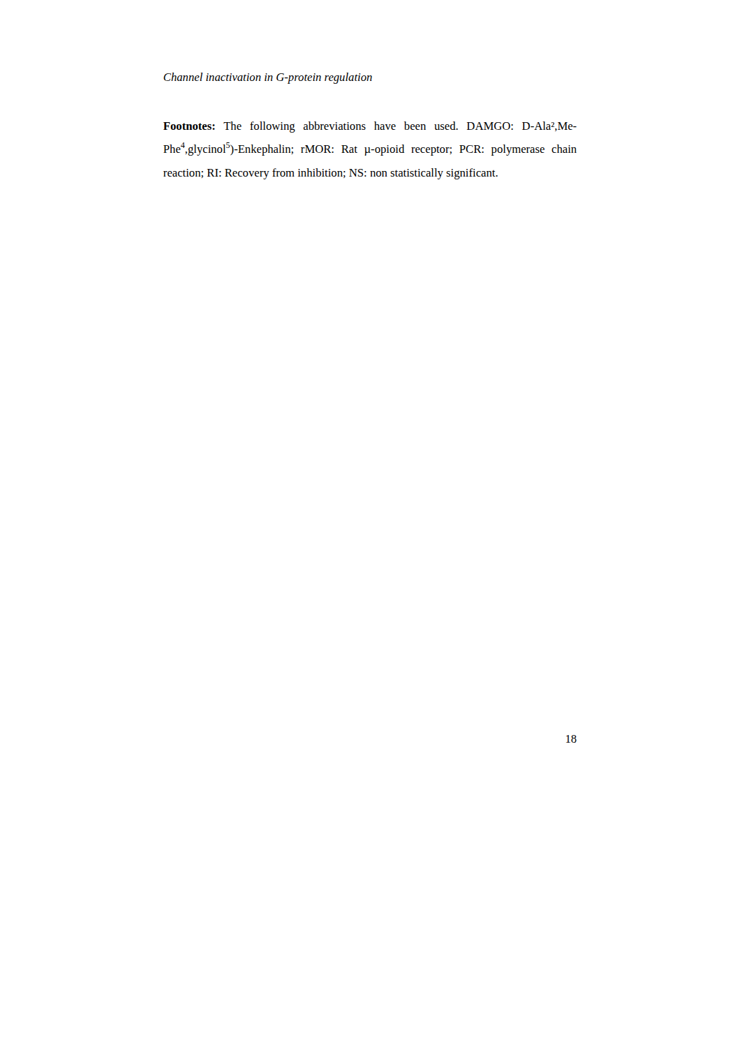Channel inactivation in G-protein regulation
Footnotes: The following abbreviations have been used. DAMGO: D-Ala²,Me-Phe4,glycinol5)-Enkephalin; rMOR: Rat µ-opioid receptor; PCR: polymerase chain reaction; RI: Recovery from inhibition; NS: non statistically significant.
18